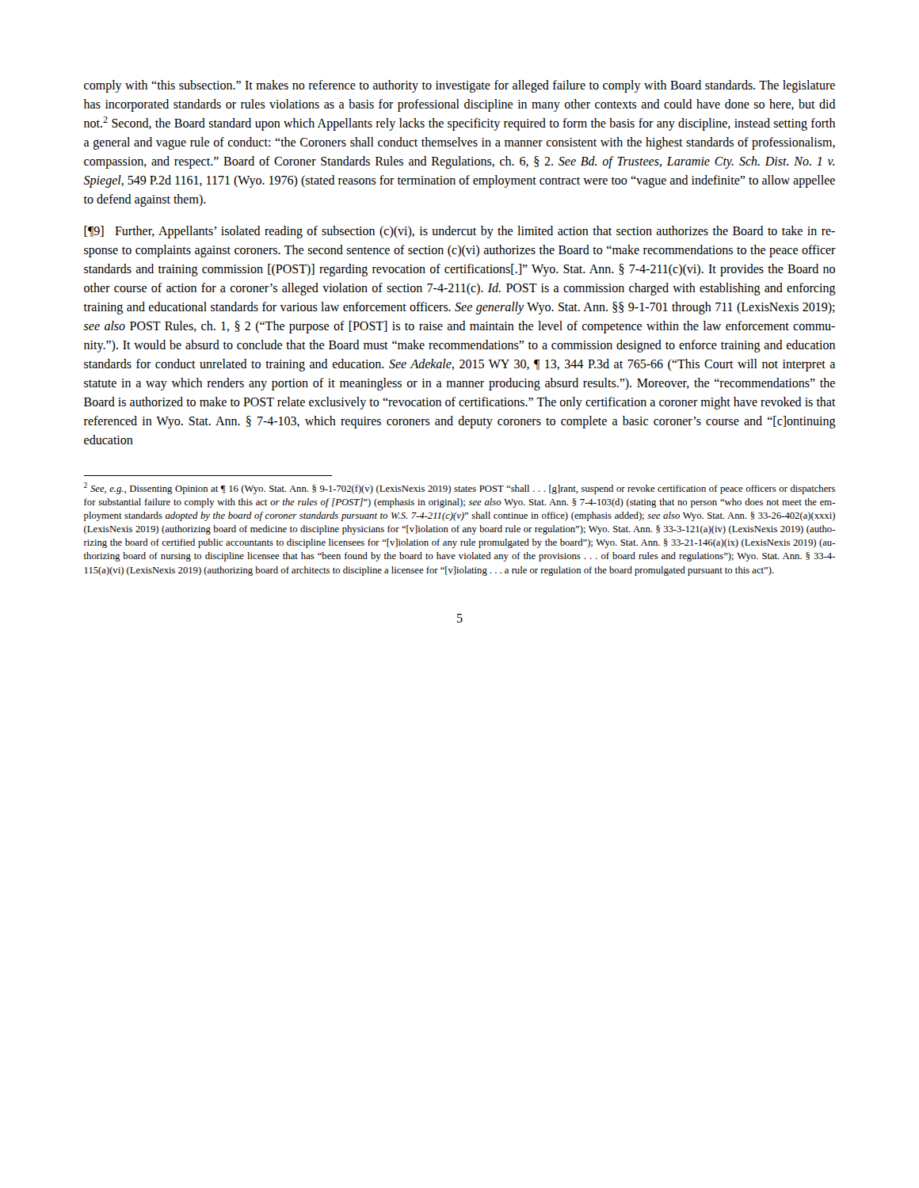comply with “this subsection.” It makes no reference to authority to investigate for alleged failure to comply with Board standards. The legislature has incorporated standards or rules violations as a basis for professional discipline in many other contexts and could have done so here, but did not.2 Second, the Board standard upon which Appellants rely lacks the specificity required to form the basis for any discipline, instead setting forth a general and vague rule of conduct: “the Coroners shall conduct themselves in a manner consistent with the highest standards of professionalism, compassion, and respect.” Board of Coroner Standards Rules and Regulations, ch. 6, § 2. See Bd. of Trustees, Laramie Cty. Sch. Dist. No. 1 v. Spiegel, 549 P.2d 1161, 1171 (Wyo. 1976) (stated reasons for termination of employment contract were too “vague and indefinite” to allow appellee to defend against them).
[¶9] Further, Appellants’ isolated reading of subsection (c)(vi), is undercut by the limited action that section authorizes the Board to take in response to complaints against coroners. The second sentence of section (c)(vi) authorizes the Board to “make recommendations to the peace officer standards and training commission [(POST)] regarding revocation of certifications[.]” Wyo. Stat. Ann. § 7-4-211(c)(vi). It provides the Board no other course of action for a coroner’s alleged violation of section 7-4-211(c). Id. POST is a commission charged with establishing and enforcing training and educational standards for various law enforcement officers. See generally Wyo. Stat. Ann. §§ 9-1-701 through 711 (LexisNexis 2019); see also POST Rules, ch. 1, § 2 (“The purpose of [POST] is to raise and maintain the level of competence within the law enforcement community.”). It would be absurd to conclude that the Board must “make recommendations” to a commission designed to enforce training and education standards for conduct unrelated to training and education. See Adekale, 2015 WY 30, ¶ 13, 344 P.3d at 765-66 (“This Court will not interpret a statute in a way which renders any portion of it meaningless or in a manner producing absurd results.”). Moreover, the “recommendations” the Board is authorized to make to POST relate exclusively to “revocation of certifications.” The only certification a coroner might have revoked is that referenced in Wyo. Stat. Ann. § 7-4-103, which requires coroners and deputy coroners to complete a basic coroner’s course and “[c]ontinuing education
2 See, e.g., Dissenting Opinion at ¶ 16 (Wyo. Stat. Ann. § 9-1-702(f)(v) (LexisNexis 2019) states POST “shall . . . [g]rant, suspend or revoke certification of peace officers or dispatchers for substantial failure to comply with this act or the rules of [POST]”) (emphasis in original); see also Wyo. Stat. Ann. § 7-4-103(d) (stating that no person “who does not meet the employment standards adopted by the board of coroner standards pursuant to W.S. 7-4-211(c)(v)” shall continue in office) (emphasis added); see also Wyo. Stat. Ann. § 33-26-402(a)(xxxi) (LexisNexis 2019) (authorizing board of medicine to discipline physicians for “[v]iolation of any board rule or regulation”); Wyo. Stat. Ann. § 33-3-121(a)(iv) (LexisNexis 2019) (authorizing the board of certified public accountants to discipline licensees for “[v]iolation of any rule promulgated by the board”); Wyo. Stat. Ann. § 33-21-146(a)(ix) (LexisNexis 2019) (authorizing board of nursing to discipline licensee that has “been found by the board to have violated any of the provisions . . . of board rules and regulations”); Wyo. Stat. Ann. § 33-4-115(a)(vi) (LexisNexis 2019) (authorizing board of architects to discipline a licensee for “[v]iolating . . . a rule or regulation of the board promulgated pursuant to this act”).
5